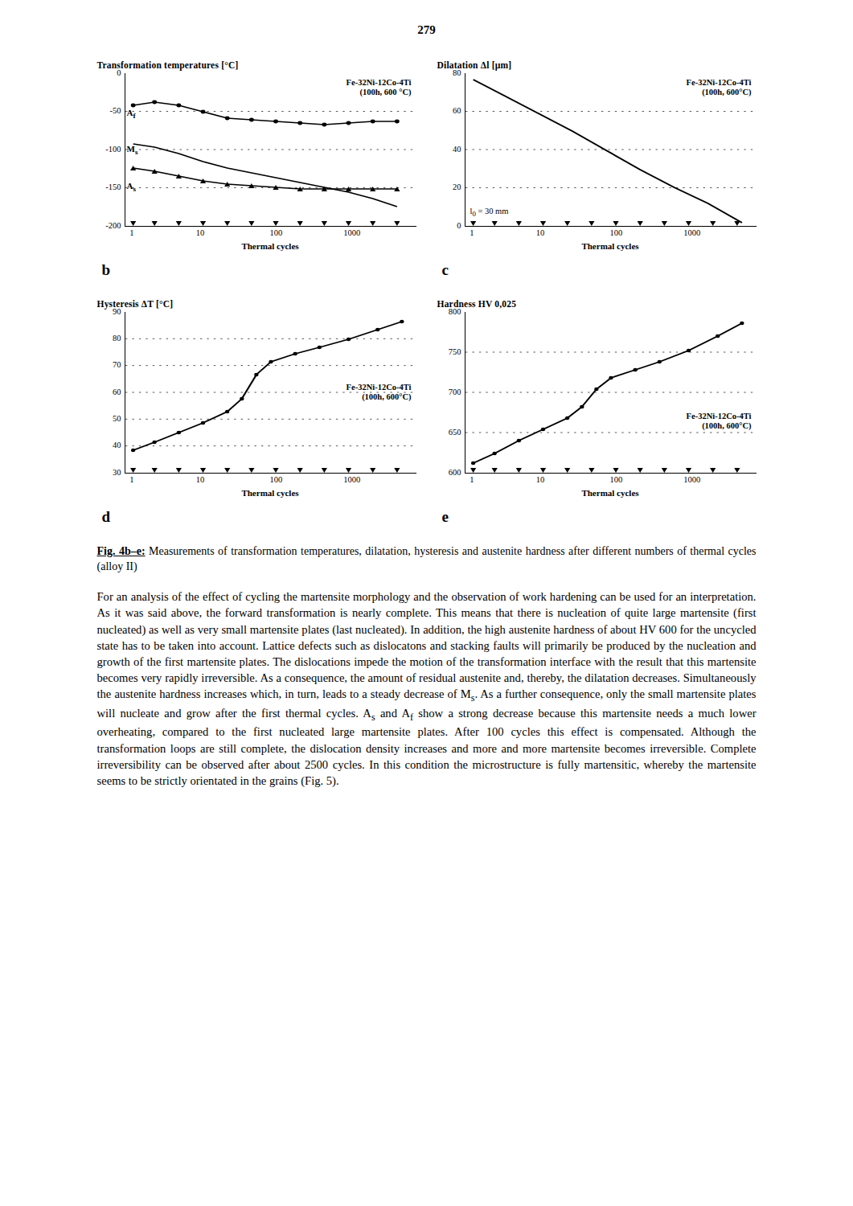279
Transformation temperatures [°C]
0 -50 -100 -150 -200
Fe-32Ni-12Co-4Ti
(100h, 600 °C)
Af
Ms
As
1 10 100 1000
Thermal cycles
Dilatation Δl [µm]
80 60 40 20 0
Fe-32Ni-12Co-4Ti
(100h, 600°C)
l0 = 30 mm
1 10 100 1000
Thermal cycles
b
c
Hysteresis ΔT [°C]
90 80 70 60 50 40 30
Fe-32Ni-12Co-4Ti
(100h, 600°C)
1 10 100 1000
Thermal cycles
Hardness HV 0,025
800 750 700 650 600
Fe-32Ni-12Co-4Ti
(100h, 600°C)
1 10 100 1000
Thermal cycles
d
e
Fig. 4b–e: Measurements of transformation temperatures, dilatation, hysteresis and austenite hardness after different numbers of thermal cycles (alloy II)
For an analysis of the effect of cycling the martensite morphology and the observation of work hardening can be used for an interpretation. As it was said above, the forward transformation is nearly complete. This means that there is nucleation of quite large martensite (first nucleated) as well as very small martensite plates (last nucleated). In addition, the high austenite hardness of about HV 600 for the uncycled state has to be taken into account. Lattice defects such as dislocatons and stacking faults will primarily be produced by the nucleation and growth of the first martensite plates. The dislocations impede the motion of the transformation interface with the result that this martensite becomes very rapidly irreversible. As a consequence, the amount of residual austenite and, thereby, the dilatation decreases. Simultaneously the austenite hardness increases which, in turn, leads to a steady decrease of Ms. As a further consequence, only the small martensite plates will nucleate and grow after the first thermal cycles. As and Af show a strong decrease because this martensite needs a much lower overheating, compared to the first nucleated large martensite plates. After 100 cycles this effect is compensated. Although the transformation loops are still complete, the dislocation density increases and more and more martensite becomes irreversible. Complete irreversibility can be observed after about 2500 cycles. In this condition the microstructure is fully martensitic, whereby the martensite seems to be strictly orientated in the grains (Fig. 5).